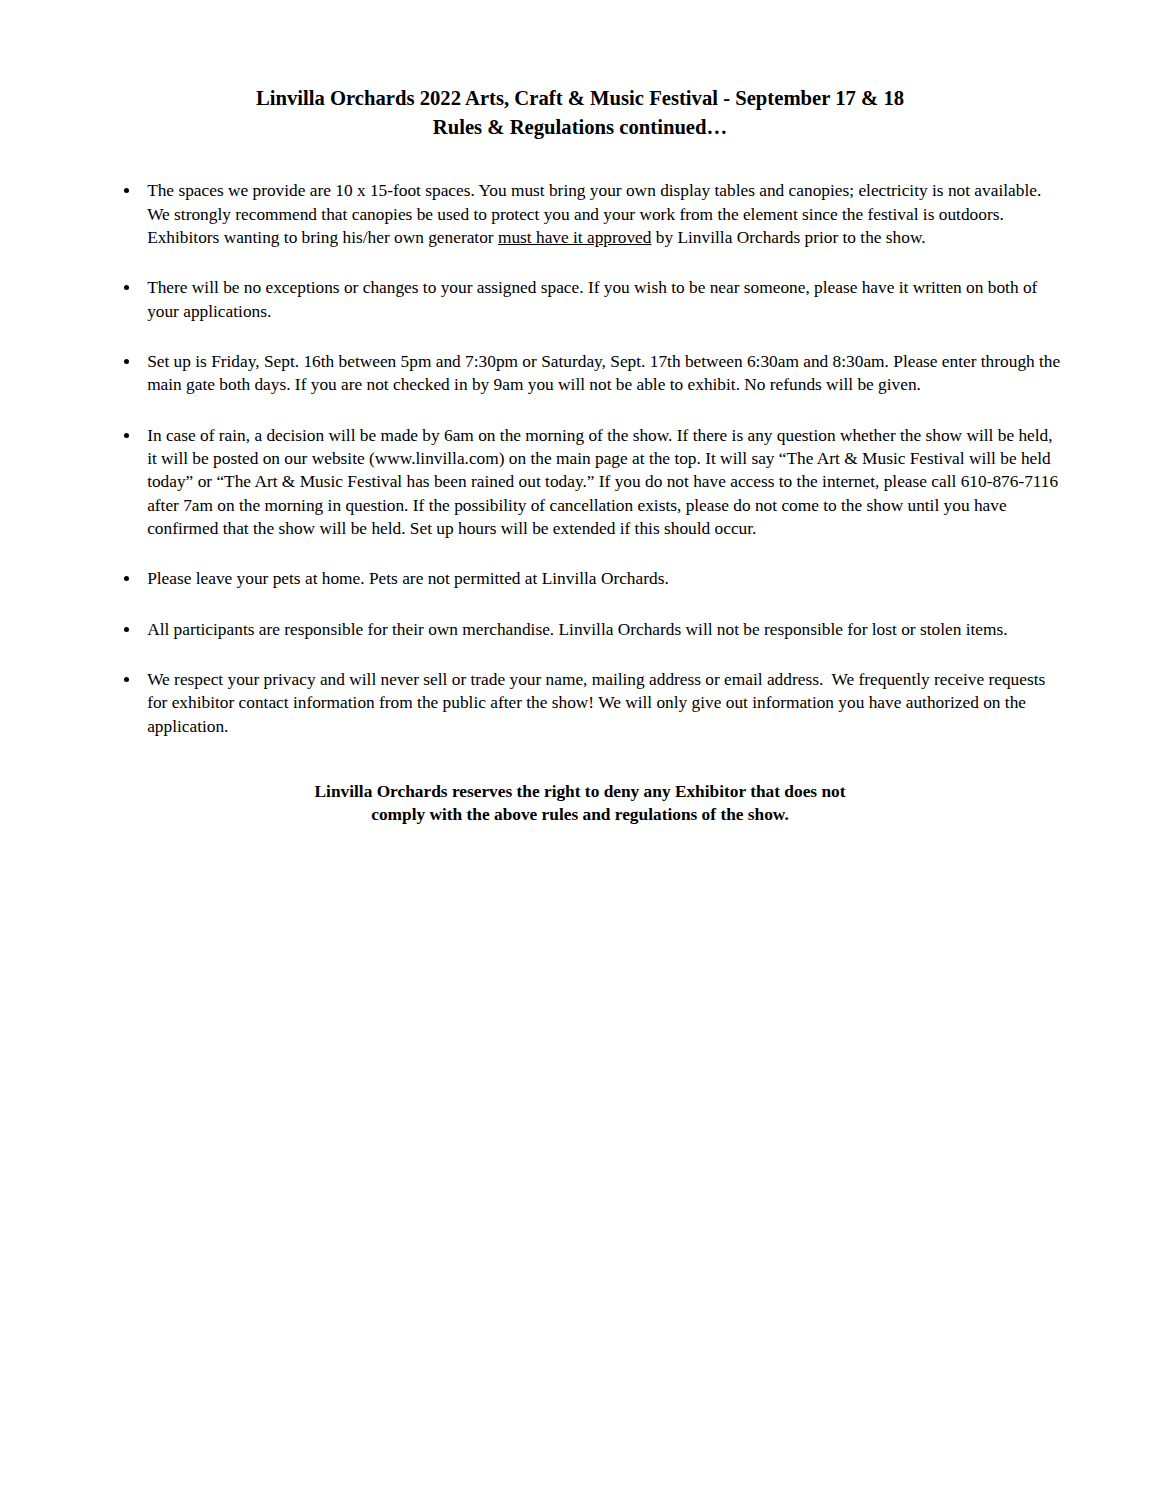Linvilla Orchards 2022 Arts, Craft & Music Festival - September 17 & 18
Rules & Regulations continued…
The spaces we provide are 10 x 15-foot spaces. You must bring your own display tables and canopies; electricity is not available. We strongly recommend that canopies be used to protect you and your work from the element since the festival is outdoors. Exhibitors wanting to bring his/her own generator must have it approved by Linvilla Orchards prior to the show.
There will be no exceptions or changes to your assigned space. If you wish to be near someone, please have it written on both of your applications.
Set up is Friday, Sept. 16th between 5pm and 7:30pm or Saturday, Sept. 17th between 6:30am and 8:30am. Please enter through the main gate both days. If you are not checked in by 9am you will not be able to exhibit. No refunds will be given.
In case of rain, a decision will be made by 6am on the morning of the show. If there is any question whether the show will be held, it will be posted on our website (www.linvilla.com) on the main page at the top. It will say “The Art & Music Festival will be held today” or “The Art & Music Festival has been rained out today.” If you do not have access to the internet, please call 610-876-7116 after 7am on the morning in question. If the possibility of cancellation exists, please do not come to the show until you have confirmed that the show will be held. Set up hours will be extended if this should occur.
Please leave your pets at home. Pets are not permitted at Linvilla Orchards.
All participants are responsible for their own merchandise. Linvilla Orchards will not be responsible for lost or stolen items.
We respect your privacy and will never sell or trade your name, mailing address or email address. We frequently receive requests for exhibitor contact information from the public after the show! We will only give out information you have authorized on the application.
Linvilla Orchards reserves the right to deny any Exhibitor that does not
comply with the above rules and regulations of the show.